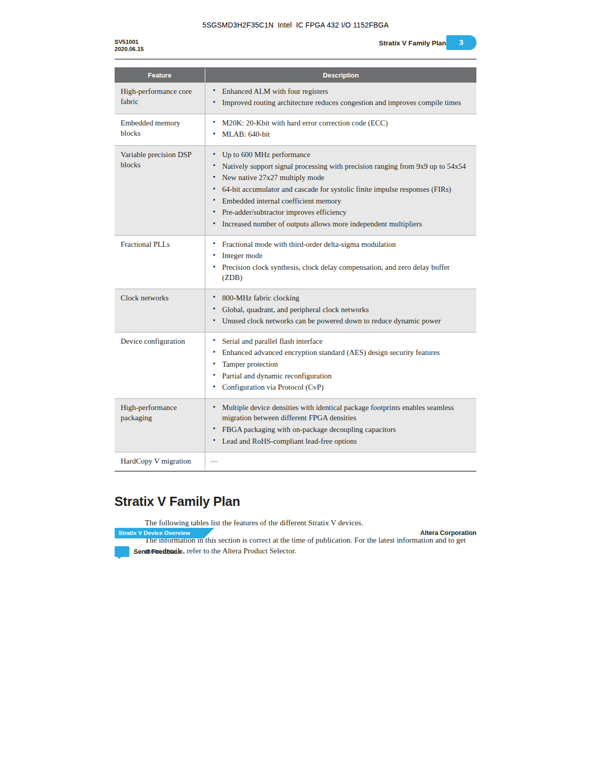5SGSMD3H2F35C1N Intel IC FPGA 432 I/O 1152FBGA
SV51001
2020.06.15
Stratix V Family Plan
3
| Feature | Description |
| --- | --- |
| High-performance core fabric | Enhanced ALM with four registers Improved routing architecture reduces congestion and improves compile times |
| Embedded memory blocks | M20K: 20-Kbit with hard error correction code (ECC) MLAB: 640-bit |
| Variable precision DSP blocks | Up to 600 MHz performance Natively support signal processing with precision ranging from 9x9 up to 54x54 New native 27x27 multiply mode 64-bit accumulator and cascade for systolic finite impulse responses (FIRs) Embedded internal coefficient memory Pre-adder/subtractor improves efficiency Increased number of outputs allows more independent multipliers |
| Fractional PLLs | Fractional mode with third-order delta-sigma modulation Integer mode Precision clock synthesis, clock delay compensation, and zero delay buffer (ZDB) |
| Clock networks | 800-MHz fabric clocking Global, quadrant, and peripheral clock networks Unused clock networks can be powered down to reduce dynamic power |
| Device configuration | Serial and parallel flash interface Enhanced advanced encryption standard (AES) design security features Tamper protection Partial and dynamic reconfiguration Configuration via Protocol (CvP) |
| High-performance packaging | Multiple device densities with identical package footprints enables seamless migration between different FPGA densities FBGA packaging with on-package decoupling capacitors Lead and RoHS-compliant lead-free options |
| HardCopy V migration | — |
Stratix V Family Plan
The following tables list the features of the different Stratix V devices.
The information in this section is correct at the time of publication. For the latest information and to get more details, refer to the Altera Product Selector.
Stratix V Device Overview
Altera Corporation
Send Feedback